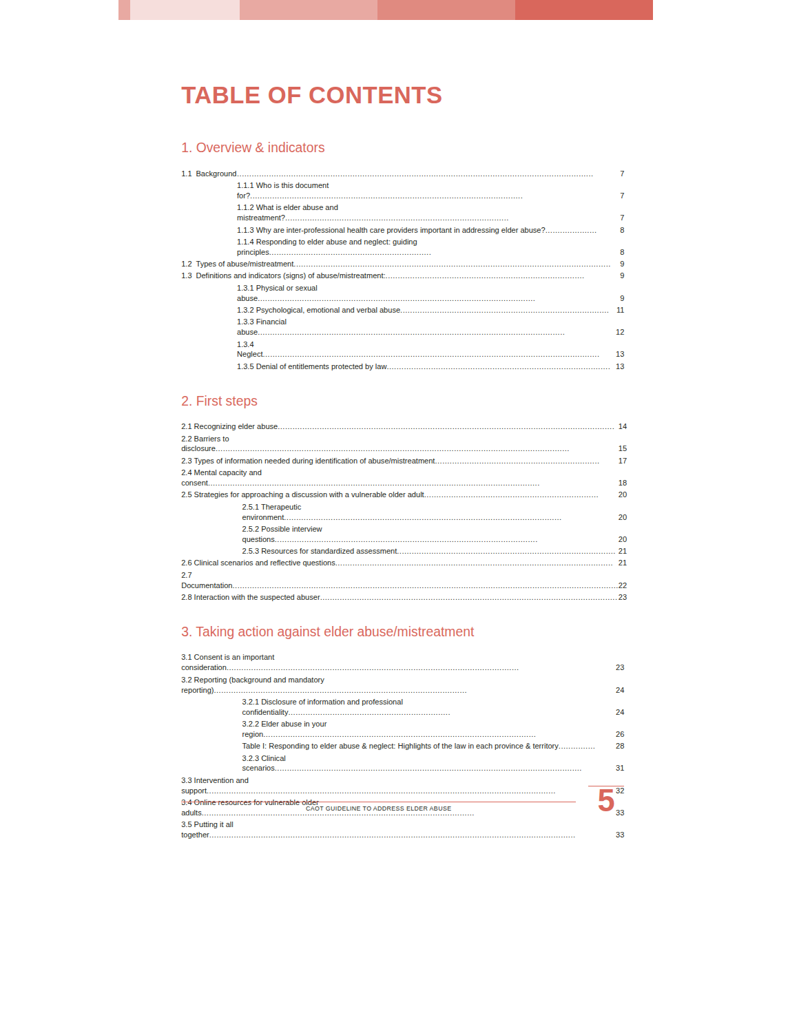TABLE OF CONTENTS
1. Overview & indicators
| 1.1 | Background | ................................................................................................................................................. | 7 |
| | | 1.1.1 Who is this document for? ............................................................................................................... | 7 |
| | | 1.1.2 What is elder abuse and mistreatment? ........................................................................................... | 7 |
| | | 1.1.3 Why are inter-professional health care providers important in addressing elder abuse? ..................... | 8 |
| | | 1.1.4 Responding to elder abuse and neglect: guiding principles .................................................................. | 8 |
| 1.2 | Types of abuse/mistreatment ................................................................................................................................. | 9 |
| 1.3 | Definitions and indicators (signs) of abuse/mistreatment: ................................................................................. | 9 |
| | | 1.3.1 Physical or sexual abuse ................................................................................................................. | 9 |
| | | 1.3.2 Psychological, emotional and verbal abuse ..................................................................................... | 11 |
| | | 1.3.3 Financial abuse ............................................................................................................................. | 12 |
| | | 1.3.4 Neglect ......................................................................................................................................... | 13 |
| | | 1.3.5 Denial of entitlements protected by law ........................................................................................... | 13 |
2. First steps
| 2.1 Recognizing elder abuse ......................................................................................................................................... | 14 |
| 2.2 Barriers to disclosure ................................................................................................................................................ | 15 |
| 2.3 Types of information needed during identification of abuse/mistreatment ................................................................... | 17 |
| 2.4 Mental capacity and consent ....................................................................................................................................... | 18 |
| 2.5 Strategies for approaching a discussion with a vulnerable older adult ....................................................................... | 20 |
| | | 2.5.1 Therapeutic environment ................................................................................................................. | 20 |
| | | 2.5.2 Possible interview questions ........................................................................................................... | 20 |
| | | 2.5.3 Resources for standardized assessment ......................................................................................... | 21 |
| 2.6 Clinical scenarios and reflective questions ................................................................................................................. | 21 |
| 2.7 Documentation ............................................................................................................................................................. | 22 |
| 2.8 Interaction with the suspected abuser ......................................................................................................................... | 23 |
3. Taking action against elder abuse/mistreatment
| 3.1 Consent is an important consideration ....................................................................................................................... | 23 |
| 3.2 Reporting (background and mandatory reporting) ....................................................................................................... | 24 |
| | | 3.2.1 Disclosure of information and professional confidentiality .................................................................. | 24 |
| | | 3.2.2 Elder abuse in your region ............................................................................................................... | 26 |
| | | Table I: Responding to elder abuse & neglect: Highlights of the law in each province & territory ............... | 28 |
| | | 3.2.3 Clinical scenarios ............................................................................................................................. | 31 |
| 3.3 Intervention and support .............................................................................................................................................. | 32 |
| 3.4 Online resources for vulnerable older adults ............................................................................................................... | 33 |
| 3.5 Putting it all together ..................................................................................................................................................... | 33 |
CAOT GUIDELINE TO ADDRESS ELDER ABUSE
5